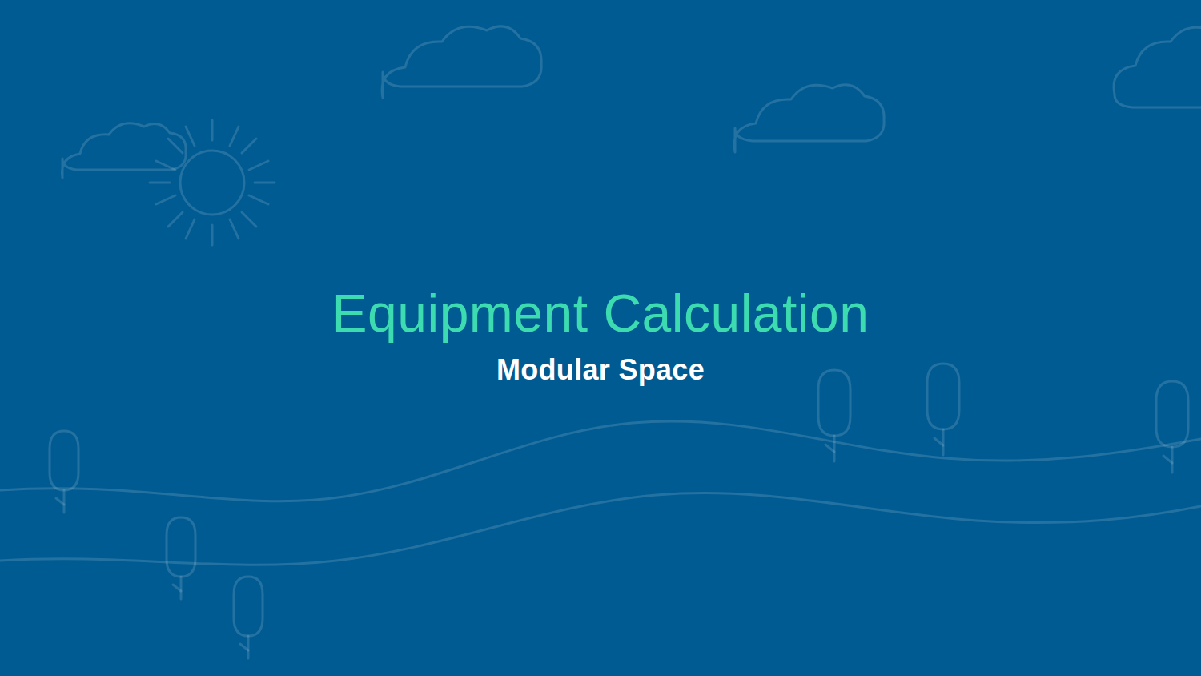Equipment Calculation
Modular Space